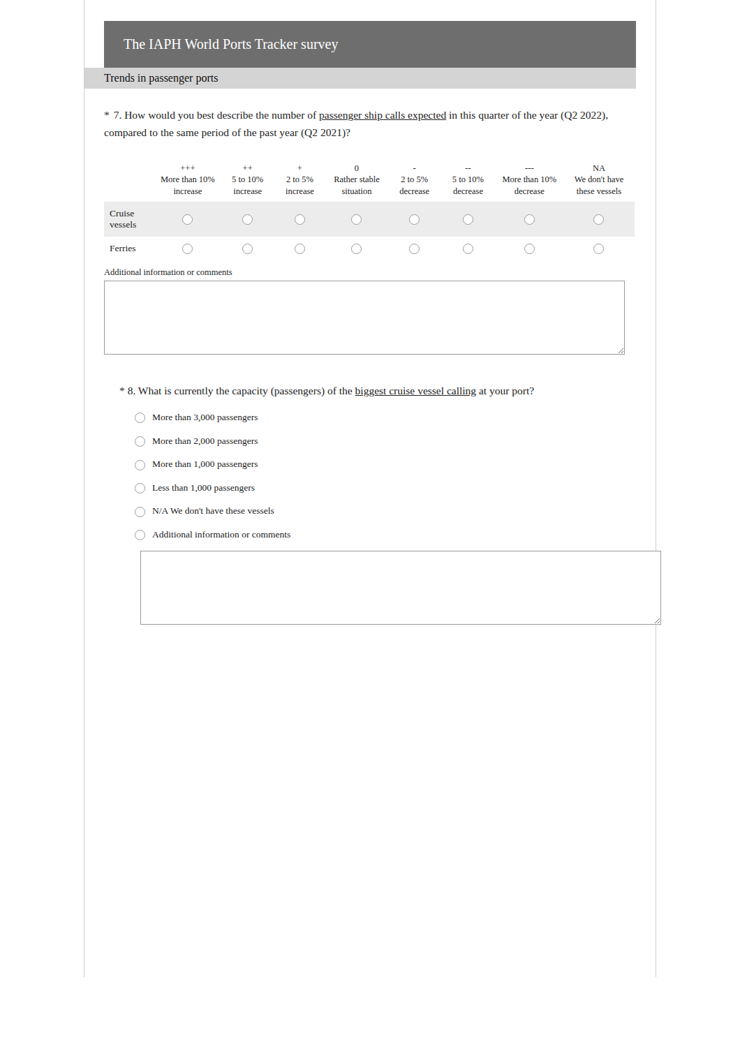The IAPH World Ports Tracker survey
Trends in passenger ports
* 7. How would you best describe the number of passenger ship calls expected in this quarter of the year (Q2 2022), compared to the same period of the past year (Q2 2021)?
| | +++ More than 10% increase | ++ 5 to 10% increase | + 2 to 5% increase | 0 Rather stable situation | - 2 to 5% decrease | -- 5 to 10% decrease | --- More than 10% decrease | NA We don't have these vessels |
| --- | --- | --- | --- | --- | --- | --- | --- | --- |
| Cruise vessels | | | | | | | | |
| Ferries | | | | | | | | |
Additional information or comments
* 8. What is currently the capacity (passengers) of the biggest cruise vessel calling at your port?
More than 3,000 passengers
More than 2,000 passengers
More than 1,000 passengers
Less than 1,000 passengers
N/A We don't have these vessels
Additional information or comments